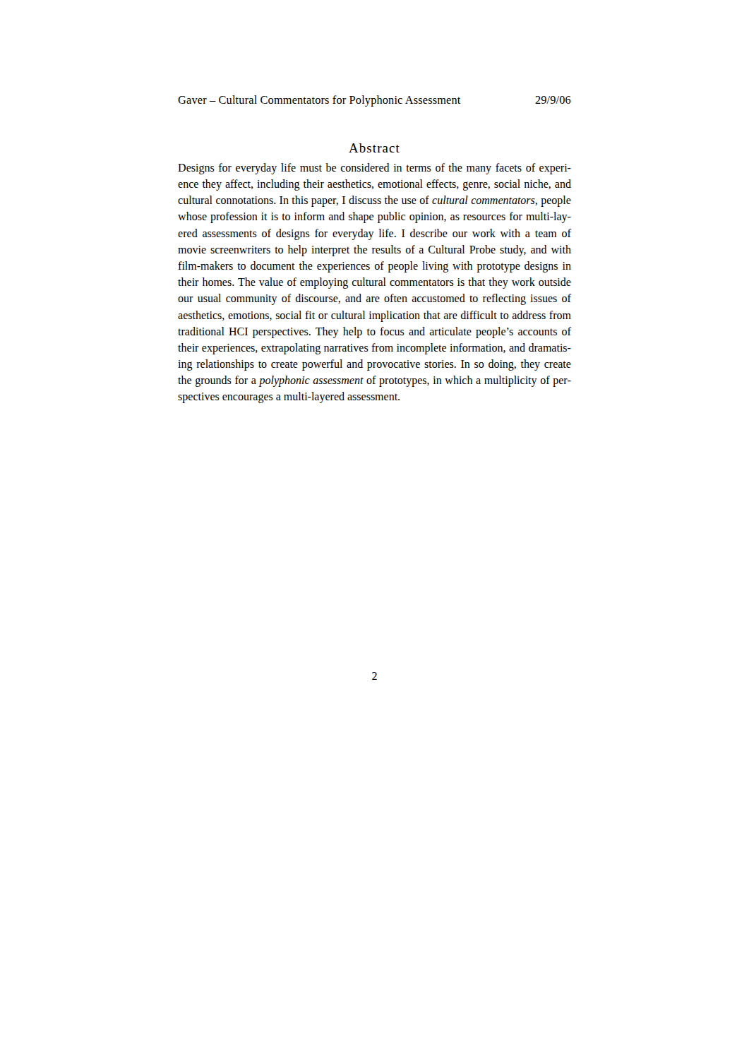Gaver – Cultural Commentators for Polyphonic Assessment 29/9/06
Abstract
Designs for everyday life must be considered in terms of the many facets of experience they affect, including their aesthetics, emotional effects, genre, social niche, and cultural connotations. In this paper, I discuss the use of cultural commentators, people whose profession it is to inform and shape public opinion, as resources for multi-layered assessments of designs for everyday life. I describe our work with a team of movie screenwriters to help interpret the results of a Cultural Probe study, and with film-makers to document the experiences of people living with prototype designs in their homes. The value of employing cultural commentators is that they work outside our usual community of discourse, and are often accustomed to reflecting issues of aesthetics, emotions, social fit or cultural implication that are difficult to address from traditional HCI perspectives. They help to focus and articulate people’s accounts of their experiences, extrapolating narratives from incomplete information, and dramatising relationships to create powerful and provocative stories. In so doing, they create the grounds for a polyphonic assessment of prototypes, in which a multiplicity of perspectives encourages a multi-layered assessment.
2